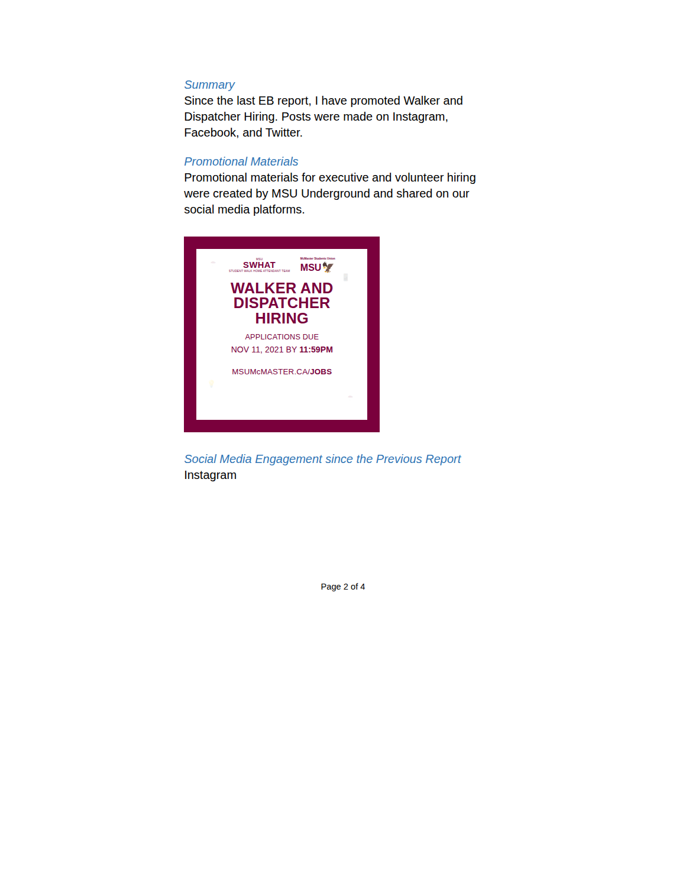Summary
Since the last EB report, I have promoted Walker and Dispatcher Hiring. Posts were made on Instagram, Facebook, and Twitter.
Promotional Materials
Promotional materials for executive and volunteer hiring were created by MSU Underground and shared on our social media platforms.
☂ 📱 💡 ☂
MSU SWHAT STUDENT WALK HOME ATTENDANT TEAM
McMaster Students Union MSU🦅
WALKER AND
DISPATCHER
HIRING
APPLICATIONS DUE
NOV 11, 2021 BY 11:59PM
MSUMcMASTER.CA/JOBS
Social Media Engagement since the Previous Report
Instagram
Page 2 of 4